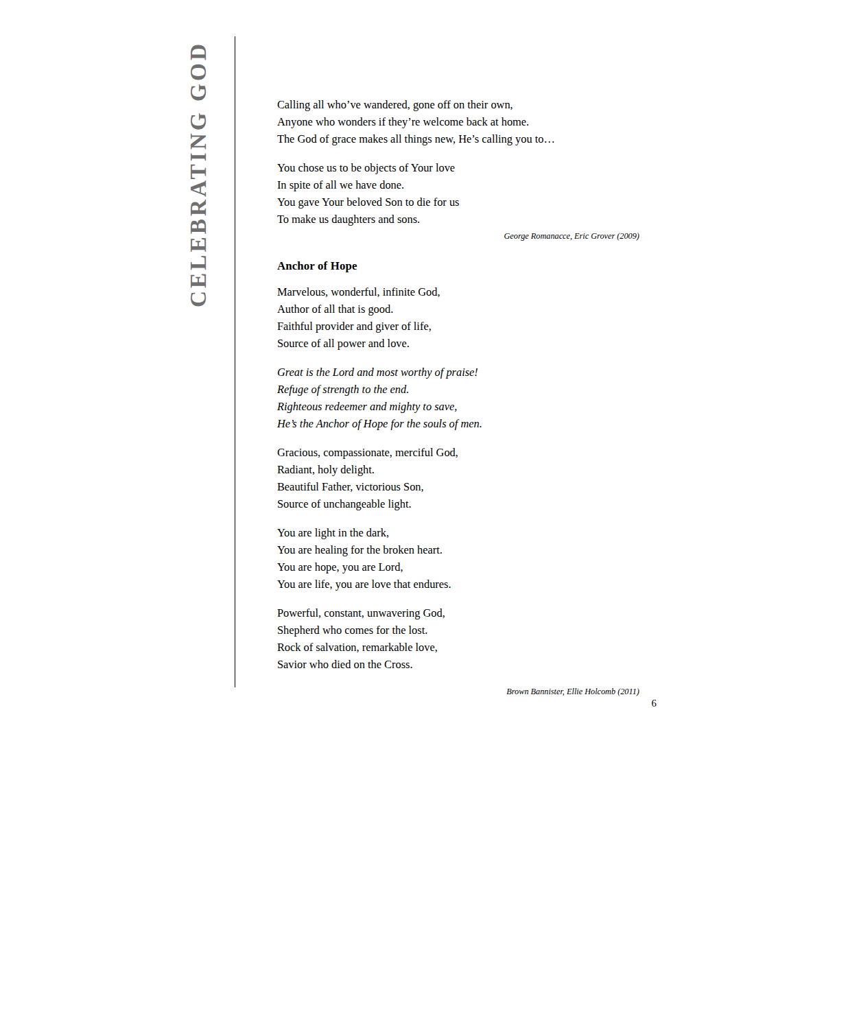CELEBRATING GOD
Calling all who’ve wandered, gone off on their own,
Anyone who wonders if they’re welcome back at home.
The God of grace makes all things new, He’s calling you to…
You chose us to be objects of Your love
In spite of all we have done.
You gave Your beloved Son to die for us
To make us daughters and sons.
George Romanacce, Eric Grover (2009)
Anchor of Hope
Marvelous, wonderful, infinite God,
Author of all that is good.
Faithful provider and giver of life,
Source of all power and love.
Great is the Lord and most worthy of praise!
Refuge of strength to the end.
Righteous redeemer and mighty to save,
He’s the Anchor of Hope for the souls of men.
Gracious, compassionate, merciful God,
Radiant, holy delight.
Beautiful Father, victorious Son,
Source of unchangeable light.
You are light in the dark,
You are healing for the broken heart.
You are hope, you are Lord,
You are life, you are love that endures.
Powerful, constant, unwavering God,
Shepherd who comes for the lost.
Rock of salvation, remarkable love,
Savior who died on the Cross.
Brown Bannister, Ellie Holcomb (2011)
6